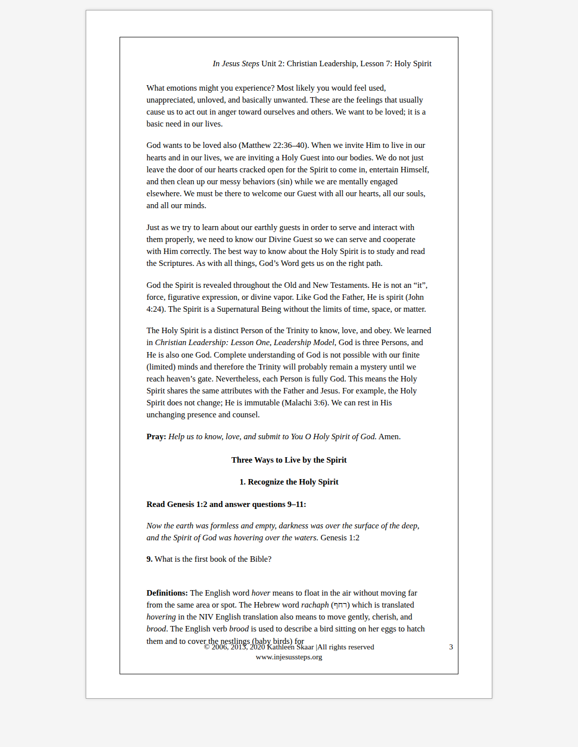In Jesus Steps Unit 2: Christian Leadership, Lesson 7: Holy Spirit
What emotions might you experience? Most likely you would feel used, unappreciated, unloved, and basically unwanted. These are the feelings that usually cause us to act out in anger toward ourselves and others. We want to be loved; it is a basic need in our lives.
God wants to be loved also (Matthew 22:36–40). When we invite Him to live in our hearts and in our lives, we are inviting a Holy Guest into our bodies. We do not just leave the door of our hearts cracked open for the Spirit to come in, entertain Himself, and then clean up our messy behaviors (sin) while we are mentally engaged elsewhere. We must be there to welcome our Guest with all our hearts, all our souls, and all our minds.
Just as we try to learn about our earthly guests in order to serve and interact with them properly, we need to know our Divine Guest so we can serve and cooperate with Him correctly. The best way to know about the Holy Spirit is to study and read the Scriptures. As with all things, God’s Word gets us on the right path.
God the Spirit is revealed throughout the Old and New Testaments. He is not an “it”, force, figurative expression, or divine vapor. Like God the Father, He is spirit (John 4:24). The Spirit is a Supernatural Being without the limits of time, space, or matter.
The Holy Spirit is a distinct Person of the Trinity to know, love, and obey. We learned in Christian Leadership: Lesson One, Leadership Model, God is three Persons, and He is also one God. Complete understanding of God is not possible with our finite (limited) minds and therefore the Trinity will probably remain a mystery until we reach heaven’s gate. Nevertheless, each Person is fully God. This means the Holy Spirit shares the same attributes with the Father and Jesus. For example, the Holy Spirit does not change; He is immutable (Malachi 3:6). We can rest in His unchanging presence and counsel.
Pray: Help us to know, love, and submit to You O Holy Spirit of God. Amen.
Three Ways to Live by the Spirit
1. Recognize the Holy Spirit
Read Genesis 1:2 and answer questions 9–11:
Now the earth was formless and empty, darkness was over the surface of the deep, and the Spirit of God was hovering over the waters. Genesis 1:2
9. What is the first book of the Bible?
Definitions: The English word hover means to float in the air without moving far from the same area or spot. The Hebrew word rachaph (רחף) which is translated hovering in the NIV English translation also means to move gently, cherish, and brood. The English verb brood is used to describe a bird sitting on her eggs to hatch them and to cover the nestlings (baby birds) for
© 2006, 2013, 2020 Kathleen Skaar |All rights reserved www.injesussteps.org 3